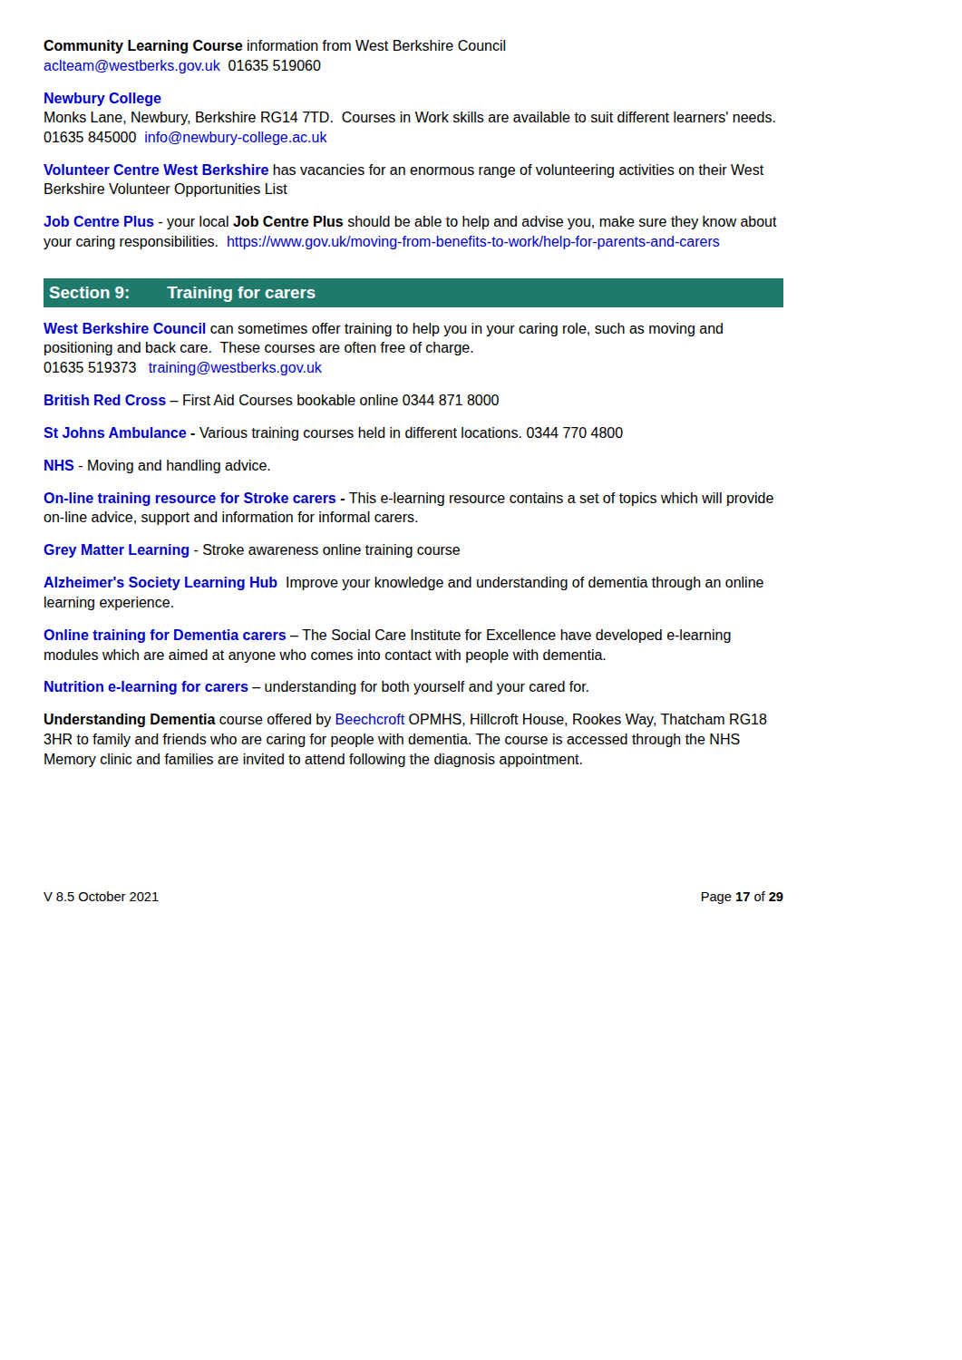Community Learning Course information from West Berkshire Council
aclteam@westberks.gov.uk 01635 519060
Newbury College
Monks Lane, Newbury, Berkshire RG14 7TD. Courses in Work skills are available to suit different learners' needs. 01635 845000 info@newbury-college.ac.uk
Volunteer Centre West Berkshire has vacancies for an enormous range of volunteering activities on their West Berkshire Volunteer Opportunities List
Job Centre Plus - your local Job Centre Plus should be able to help and advise you, make sure they know about your caring responsibilities. https://www.gov.uk/moving-from-benefits-to-work/help-for-parents-and-carers
Section 9: Training for carers
West Berkshire Council can sometimes offer training to help you in your caring role, such as moving and positioning and back care. These courses are often free of charge.
01635 519373 training@westberks.gov.uk
British Red Cross – First Aid Courses bookable online 0344 871 8000
St Johns Ambulance - Various training courses held in different locations. 0344 770 4800
NHS - Moving and handling advice.
On-line training resource for Stroke carers - This e-learning resource contains a set of topics which will provide on-line advice, support and information for informal carers.
Grey Matter Learning - Stroke awareness online training course
Alzheimer's Society Learning Hub Improve your knowledge and understanding of dementia through an online learning experience.
Online training for Dementia carers – The Social Care Institute for Excellence have developed e-learning modules which are aimed at anyone who comes into contact with people with dementia.
Nutrition e-learning for carers – understanding for both yourself and your cared for.
Understanding Dementia course offered by Beechcroft OPMHS, Hillcroft House, Rookes Way, Thatcham RG18 3HR to family and friends who are caring for people with dementia. The course is accessed through the NHS Memory clinic and families are invited to attend following the diagnosis appointment.
V 8.5 October 2021
Page 17 of 29